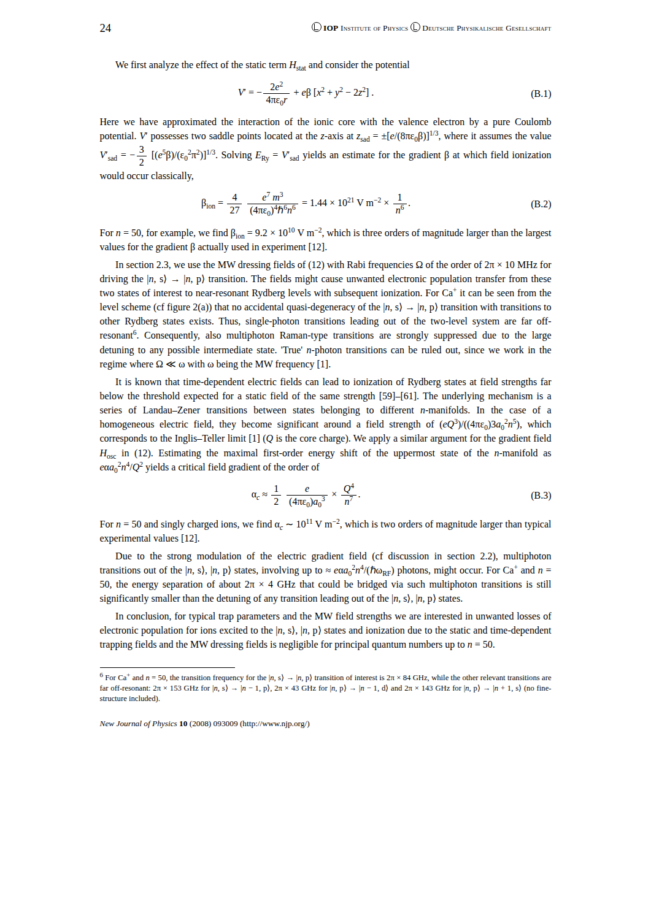24
IOP Institute of Physics Deutsche Physikalische Gesellschaft
We first analyze the effect of the static term Hstat and consider the potential
V′ = −2e24πε0r + eβ [x2 + y2 − 2z2] .
(B.1)
Here we have approximated the interaction of the ionic core with the valence electron by a pure Coulomb potential. V′ possesses two saddle points located at the z-axis at zsad = ±[e/(8πε0β)]1/3, where it assumes the value V′sad = −32 [(e5β)/(ε02π2)]1/3. Solving ERy = V′sad yields an estimate for the gradient β at which field ionization would occur classically,
βion = 427 e7 m3(4πε0)4ℏ6n6 = 1.44 × 1021 V m−2 × 1 n6.
(B.2)
For n = 50, for example, we find βion = 9.2 × 1010 V m−2, which is three orders of magnitude larger than the largest values for the gradient β actually used in experiment [12].
In section 2.3, we use the MW dressing fields of (12) with Rabi frequencies Ω of the order of 2π × 10 MHz for driving the |n, s⟩ → |n, p⟩ transition. The fields might cause unwanted electronic population transfer from these two states of interest to near-resonant Rydberg levels with subsequent ionization. For Ca+ it can be seen from the level scheme (cf figure 2(a)) that no accidental quasi-degeneracy of the |n, s⟩ → |n, p⟩ transition with transitions to other Rydberg states exists. Thus, single-photon transitions leading out of the two-level system are far off-resonant6. Consequently, also multiphoton Raman-type transitions are strongly suppressed due to the large detuning to any possible intermediate state. 'True' n-photon transitions can be ruled out, since we work in the regime where Ω ≪ ω with ω being the MW frequency [1].
It is known that time-dependent electric fields can lead to ionization of Rydberg states at field strengths far below the threshold expected for a static field of the same strength [59]–[61]. The underlying mechanism is a series of Landau–Zener transitions between states belonging to different n-manifolds. In the case of a homogeneous electric field, they become significant around a field strength of (eQ3)/((4πε0)3a02n5), which corresponds to the Inglis–Teller limit [1] (Q is the core charge). We apply a similar argument for the gradient field Hosc in (12). Estimating the maximal first-order energy shift of the uppermost state of the n-manifold as eαa02n4/Q2 yields a critical field gradient of the order of
αc ≈ 12 e(4πε0)a03 × Q4 n7.
(B.3)
For n = 50 and singly charged ions, we find αc ∼ 1011 V m−2, which is two orders of magnitude larger than typical experimental values [12].
Due to the strong modulation of the electric gradient field (cf discussion in section 2.2), multiphoton transitions out of the |n, s⟩, |n, p⟩ states, involving up to ≈ eαa02n4/(ℏωRF) photons, might occur. For Ca+ and n = 50, the energy separation of about 2π × 4 GHz that could be bridged via such multiphoton transitions is still significantly smaller than the detuning of any transition leading out of the |n, s⟩, |n, p⟩ states.
In conclusion, for typical trap parameters and the MW field strengths we are interested in unwanted losses of electronic population for ions excited to the |n, s⟩, |n, p⟩ states and ionization due to the static and time-dependent trapping fields and the MW dressing fields is negligible for principal quantum numbers up to n = 50.
6 For Ca+ and n = 50, the transition frequency for the |n, s⟩ → |n, p⟩ transition of interest is 2π × 84 GHz, while the other relevant transitions are far off-resonant: 2π × 153 GHz for |n, s⟩ → |n − 1, p⟩, 2π × 43 GHz for |n, p⟩ → |n − 1, d⟩ and 2π × 143 GHz for |n, p⟩ → |n + 1, s⟩ (no fine-structure included).
New Journal of Physics 10 (2008) 093009 (http://www.njp.org/)